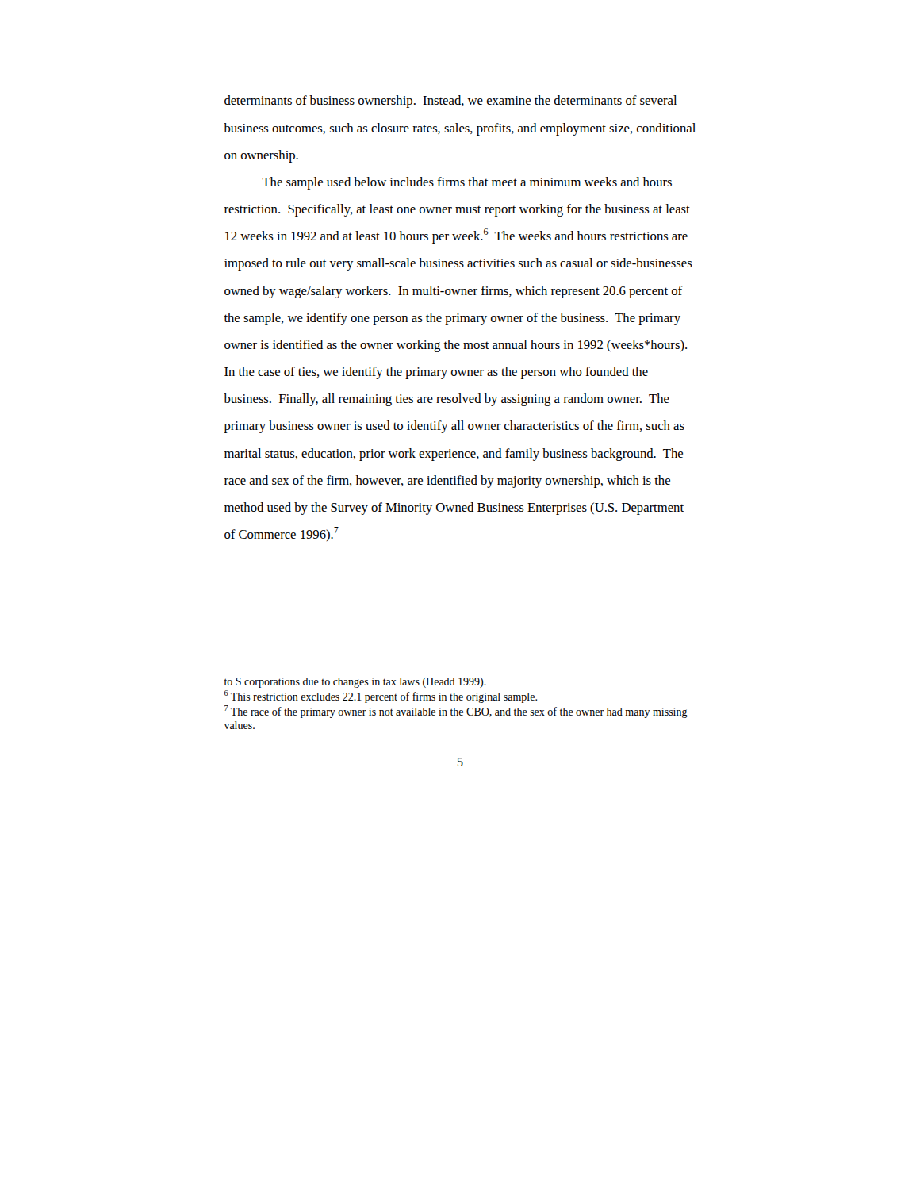determinants of business ownership. Instead, we examine the determinants of several business outcomes, such as closure rates, sales, profits, and employment size, conditional on ownership.
The sample used below includes firms that meet a minimum weeks and hours restriction. Specifically, at least one owner must report working for the business at least 12 weeks in 1992 and at least 10 hours per week.6 The weeks and hours restrictions are imposed to rule out very small-scale business activities such as casual or side-businesses owned by wage/salary workers. In multi-owner firms, which represent 20.6 percent of the sample, we identify one person as the primary owner of the business. The primary owner is identified as the owner working the most annual hours in 1992 (weeks*hours). In the case of ties, we identify the primary owner as the person who founded the business. Finally, all remaining ties are resolved by assigning a random owner. The primary business owner is used to identify all owner characteristics of the firm, such as marital status, education, prior work experience, and family business background. The race and sex of the firm, however, are identified by majority ownership, which is the method used by the Survey of Minority Owned Business Enterprises (U.S. Department of Commerce 1996).7
to S corporations due to changes in tax laws (Headd 1999).
6 This restriction excludes 22.1 percent of firms in the original sample.
7 The race of the primary owner is not available in the CBO, and the sex of the owner had many missing values.
5